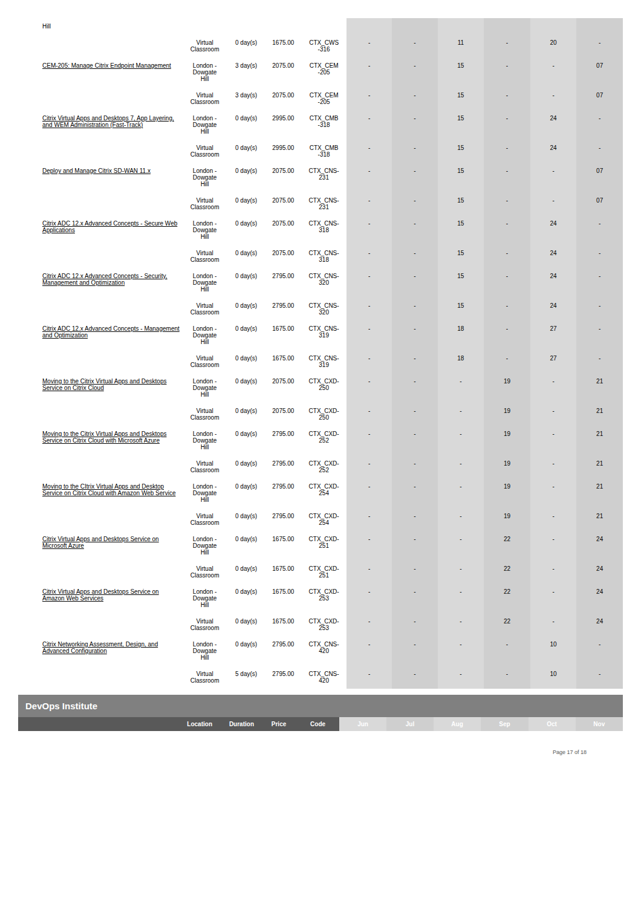| Hill | | | | | | |
| | Virtual Classroom | 0 day(s) | 1675.00 | CTX_CWS -316 | - | - | 11 | - | 20 | - |
| CEM-205: Manage Citrix Endpoint Management | London - Dowgate Hill | 3 day(s) | 2075.00 | CTX_CEM -205 | - | - | 15 | - | - | 07 |
| | Virtual Classroom | 3 day(s) | 2075.00 | CTX_CEM -205 | - | - | 15 | - | - | 07 |
| Citrix Virtual Apps and Desktops 7, App Layering, and WEM Administration (Fast-Track) | London - Dowgate Hill | 0 day(s) | 2995.00 | CTX_CMB -318 | - | - | 15 | - | 24 | - |
| | Virtual Classroom | 0 day(s) | 2995.00 | CTX_CMB -318 | - | - | 15 | - | 24 | - |
| Deploy and Manage Citrix SD-WAN 11.x | London - Dowgate Hill | 0 day(s) | 2075.00 | CTX_CNS- 231 | - | - | 15 | - | - | 07 |
| | Virtual Classroom | 0 day(s) | 2075.00 | CTX_CNS- 231 | - | - | 15 | - | - | 07 |
| Citrix ADC 12.x Advanced Concepts - Secure Web Applications | London - Dowgate Hill | 0 day(s) | 2075.00 | CTX_CNS- 318 | - | - | 15 | - | 24 | - |
| | Virtual Classroom | 0 day(s) | 2075.00 | CTX_CNS- 318 | - | - | 15 | - | 24 | - |
| Citrix ADC 12.x Advanced Concepts - Security, Management and Optimization | London - Dowgate Hill | 0 day(s) | 2795.00 | CTX_CNS- 320 | - | - | 15 | - | 24 | - |
| | Virtual Classroom | 0 day(s) | 2795.00 | CTX_CNS- 320 | - | - | 15 | - | 24 | - |
| Citrix ADC 12.x Advanced Concepts - Management and Optimization | London - Dowgate Hill | 0 day(s) | 1675.00 | CTX_CNS- 319 | - | - | 18 | - | 27 | - |
| | Virtual Classroom | 0 day(s) | 1675.00 | CTX_CNS- 319 | - | - | 18 | - | 27 | - |
| Moving to the Citrix Virtual Apps and Desktops Service on Citrix Cloud | London - Dowgate Hill | 0 day(s) | 2075.00 | CTX_CXD- 250 | - | - | - | 19 | - | 21 |
| | Virtual Classroom | 0 day(s) | 2075.00 | CTX_CXD- 250 | - | - | - | 19 | - | 21 |
| Moving to the Citrix Virtual Apps and Desktops Service on Citrix Cloud with Microsoft Azure | London - Dowgate Hill | 0 day(s) | 2795.00 | CTX_CXD- 252 | - | - | - | 19 | - | 21 |
| | Virtual Classroom | 0 day(s) | 2795.00 | CTX_CXD- 252 | - | - | - | 19 | - | 21 |
| Moving to the CItrix Virtual Apps and Desktop Service on Citrix Cloud with Amazon Web Service | London - Dowgate Hill | 0 day(s) | 2795.00 | CTX_CXD- 254 | - | - | - | 19 | - | 21 |
| | Virtual Classroom | 0 day(s) | 2795.00 | CTX_CXD- 254 | - | - | - | 19 | - | 21 |
| Citrix Virtual Apps and Desktops Service on Microsoft Azure | London - Dowgate Hill | 0 day(s) | 1675.00 | CTX_CXD- 251 | - | - | - | 22 | - | 24 |
| | Virtual Classroom | 0 day(s) | 1675.00 | CTX_CXD- 251 | - | - | - | 22 | - | 24 |
| Citrix Virtual Apps and Desktops Service on Amazon Web Services | London - Dowgate Hill | 0 day(s) | 1675.00 | CTX_CXD- 253 | - | - | - | 22 | - | 24 |
| | Virtual Classroom | 0 day(s) | 1675.00 | CTX_CXD- 253 | - | - | - | 22 | - | 24 |
| Citrix Networking Assessment, Design, and Advanced Configuration | London - Dowgate Hill | 0 day(s) | 2795.00 | CTX_CNS- 420 | - | - | - | - | 10 | - |
| | Virtual Classroom | 5 day(s) | 2795.00 | CTX_CNS- 420 | - | - | - | - | 10 | - |
DevOps Institute
| | Location | Duration | Price | Code | Jun | Jul | Aug | Sep | Oct | Nov |
Page 17 of 18